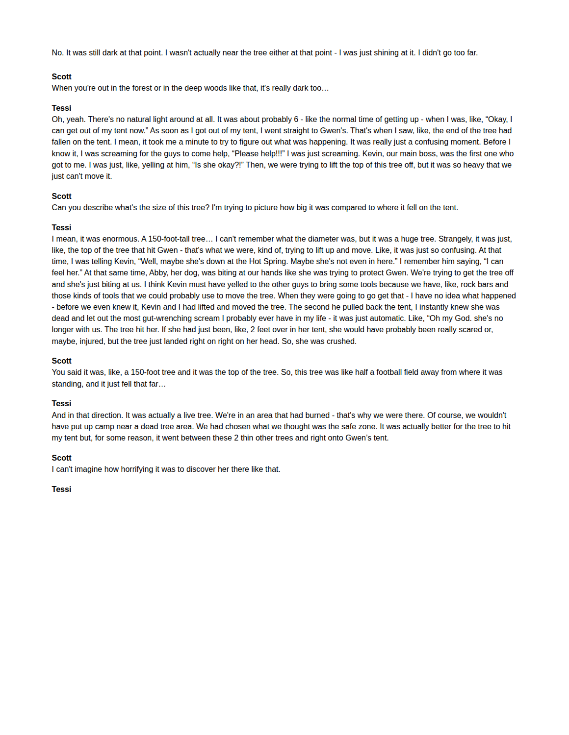No. It was still dark at that point. I wasn't actually near the tree either at that point - I was just shining at it. I didn't go too far.
Scott
When you're out in the forest or in the deep woods like that, it's really dark too…
Tessi
Oh, yeah. There's no natural light around at all. It was about probably 6 - like the normal time of getting up - when I was, like, “Okay, I can get out of my tent now.” As soon as I got out of my tent, I went straight to Gwen's. That's when I saw, like, the end of the tree had fallen on the tent. I mean, it took me a minute to try to figure out what was happening. It was really just a confusing moment. Before I know it, I was screaming for the guys to come help, “Please help!!!” I was just screaming. Kevin, our main boss, was the first one who got to me. I was just, like, yelling at him, “Is she okay?!” Then, we were trying to lift the top of this tree off, but it was so heavy that we just can't move it.
Scott
Can you describe what's the size of this tree? I'm trying to picture how big it was compared to where it fell on the tent.
Tessi
I mean, it was enormous. A 150-foot-tall tree… I can't remember what the diameter was, but it was a huge tree. Strangely, it was just, like, the top of the tree that hit Gwen - that's what we were, kind of, trying to lift up and move. Like, it was just so confusing. At that time, I was telling Kevin, “Well, maybe she's down at the Hot Spring. Maybe she's not even in here.” I remember him saying, “I can feel her.” At that same time, Abby, her dog, was biting at our hands like she was trying to protect Gwen. We're trying to get the tree off and she's just biting at us. I think Kevin must have yelled to the other guys to bring some tools because we have, like, rock bars and those kinds of tools that we could probably use to move the tree. When they were going to go get that - I have no idea what happened - before we even knew it, Kevin and I had lifted and moved the tree. The second he pulled back the tent, I instantly knew she was dead and let out the most gut-wrenching scream I probably ever have in my life - it was just automatic. Like, “Oh my God. she's no longer with us. The tree hit her. If she had just been, like, 2 feet over in her tent, she would have probably been really scared or, maybe, injured, but the tree just landed right on right on her head. So, she was crushed.
Scott
You said it was, like, a 150-foot tree and it was the top of the tree. So, this tree was like half a football field away from where it was standing, and it just fell that far…
Tessi
And in that direction. It was actually a live tree. We're in an area that had burned - that's why we were there. Of course, we wouldn't have put up camp near a dead tree area. We had chosen what we thought was the safe zone. It was actually better for the tree to hit my tent but, for some reason, it went between these 2 thin other trees and right onto Gwen’s tent.
Scott
I can't imagine how horrifying it was to discover her there like that.
Tessi